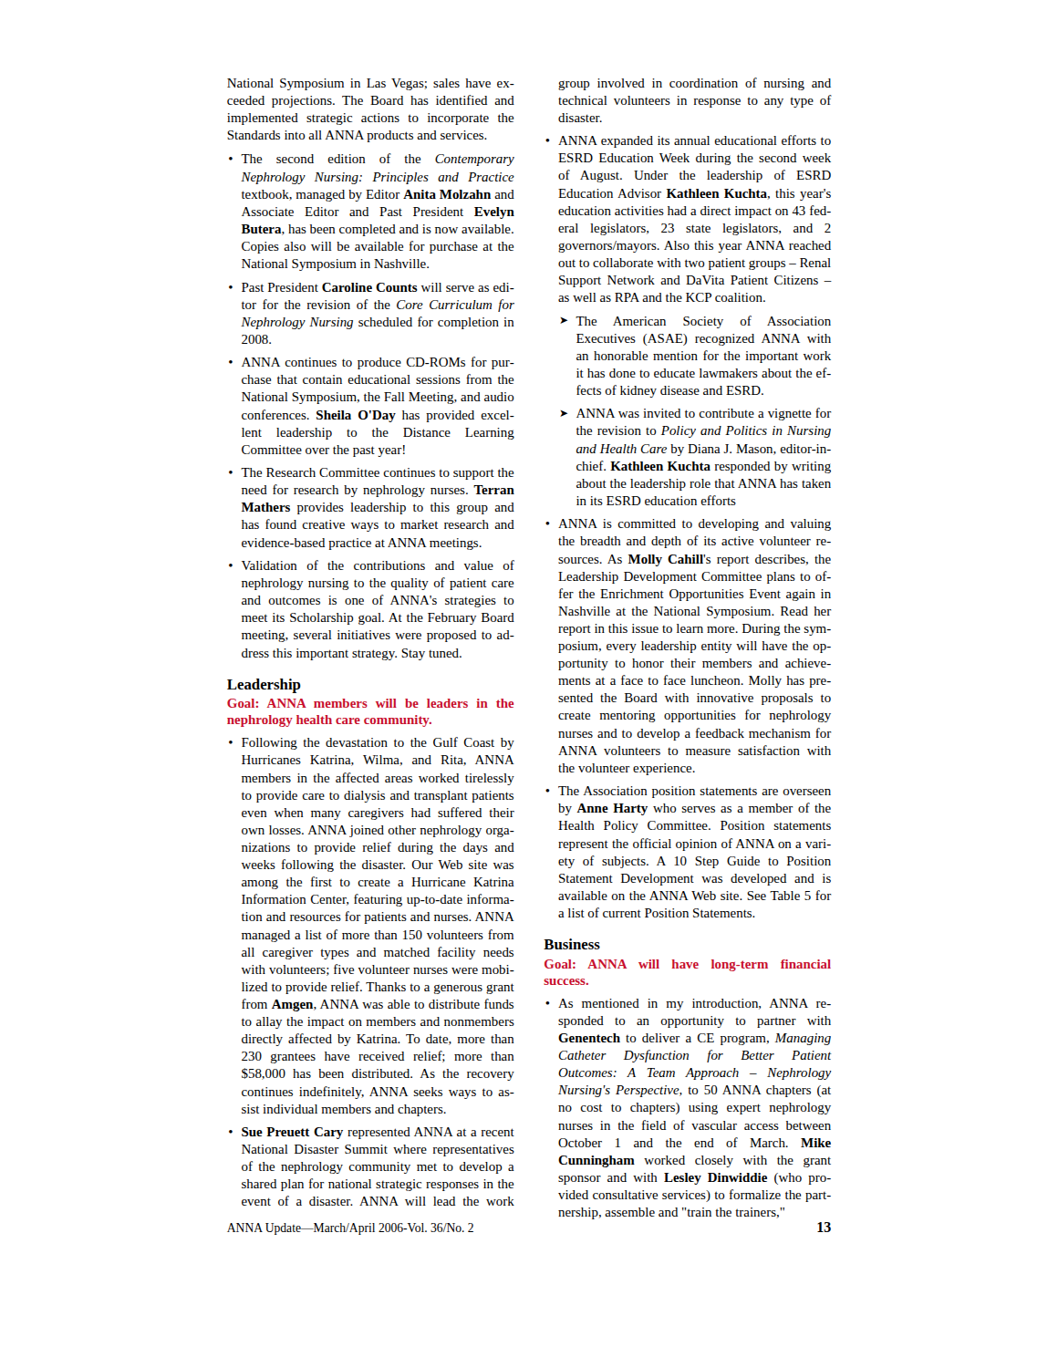National Symposium in Las Vegas; sales have exceeded projections. The Board has identified and implemented strategic actions to incorporate the Standards into all ANNA products and services.
The second edition of the Contemporary Nephrology Nursing: Principles and Practice textbook, managed by Editor Anita Molzahn and Associate Editor and Past President Evelyn Butera, has been completed and is now available. Copies also will be available for purchase at the National Symposium in Nashville.
Past President Caroline Counts will serve as editor for the revision of the Core Curriculum for Nephrology Nursing scheduled for completion in 2008.
ANNA continues to produce CD-ROMs for purchase that contain educational sessions from the National Symposium, the Fall Meeting, and audio conferences. Sheila O'Day has provided excellent leadership to the Distance Learning Committee over the past year!
The Research Committee continues to support the need for research by nephrology nurses. Terran Mathers provides leadership to this group and has found creative ways to market research and evidence-based practice at ANNA meetings.
Validation of the contributions and value of nephrology nursing to the quality of patient care and outcomes is one of ANNA's strategies to meet its Scholarship goal. At the February Board meeting, several initiatives were proposed to address this important strategy. Stay tuned.
Leadership
Goal: ANNA members will be leaders in the nephrology health care community.
Following the devastation to the Gulf Coast by Hurricanes Katrina, Wilma, and Rita, ANNA members in the affected areas worked tirelessly to provide care to dialysis and transplant patients even when many caregivers had suffered their own losses. ANNA joined other nephrology organizations to provide relief during the days and weeks following the disaster. Our Web site was among the first to create a Hurricane Katrina Information Center, featuring up-to-date information and resources for patients and nurses. ANNA managed a list of more than 150 volunteers from all caregiver types and matched facility needs with volunteers; five volunteer nurses were mobilized to provide relief. Thanks to a generous grant from Amgen, ANNA was able to distribute funds to allay the impact on members and nonmembers directly affected by Katrina. To date, more than 230 grantees have received relief; more than $58,000 has been distributed. As the recovery continues indefinitely, ANNA seeks ways to assist individual members and chapters.
Sue Preuett Cary represented ANNA at a recent National Disaster Summit where representatives of the nephrology community met to develop a shared plan for national strategic responses in the event of a disaster. ANNA will lead the work group involved in coordination of nursing and technical volunteers in response to any type of disaster.
ANNA expanded its annual educational efforts to ESRD Education Week during the second week of August. Under the leadership of ESRD Education Advisor Kathleen Kuchta, this year's education activities had a direct impact on 43 federal legislators, 23 state legislators, and 2 governors/mayors. Also this year ANNA reached out to collaborate with two patient groups – Renal Support Network and DaVita Patient Citizens – as well as RPA and the KCP coalition.
The American Society of Association Executives (ASAE) recognized ANNA with an honorable mention for the important work it has done to educate lawmakers about the effects of kidney disease and ESRD.
ANNA was invited to contribute a vignette for the revision to Policy and Politics in Nursing and Health Care by Diana J. Mason, editor-in-chief. Kathleen Kuchta responded by writing about the leadership role that ANNA has taken in its ESRD education efforts
ANNA is committed to developing and valuing the breadth and depth of its active volunteer resources. As Molly Cahill's report describes, the Leadership Development Committee plans to offer the Enrichment Opportunities Event again in Nashville at the National Symposium. Read her report in this issue to learn more. During the symposium, every leadership entity will have the opportunity to honor their members and achievements at a face to face luncheon. Molly has presented the Board with innovative proposals to create mentoring opportunities for nephrology nurses and to develop a feedback mechanism for ANNA volunteers to measure satisfaction with the volunteer experience.
The Association position statements are overseen by Anne Harty who serves as a member of the Health Policy Committee. Position statements represent the official opinion of ANNA on a variety of subjects. A 10 Step Guide to Position Statement Development was developed and is available on the ANNA Web site. See Table 5 for a list of current Position Statements.
Business
Goal: ANNA will have long-term financial success.
As mentioned in my introduction, ANNA responded to an opportunity to partner with Genentech to deliver a CE program, Managing Catheter Dysfunction for Better Patient Outcomes: A Team Approach – Nephrology Nursing's Perspective, to 50 ANNA chapters (at no cost to chapters) using expert nephrology nurses in the field of vascular access between October 1 and the end of March. Mike Cunningham worked closely with the grant sponsor and with Lesley Dinwiddie (who provided consultative services) to formalize the partnership, assemble and "train the trainers,"
ANNA Update—March/April 2006-Vol. 36/No. 2 13